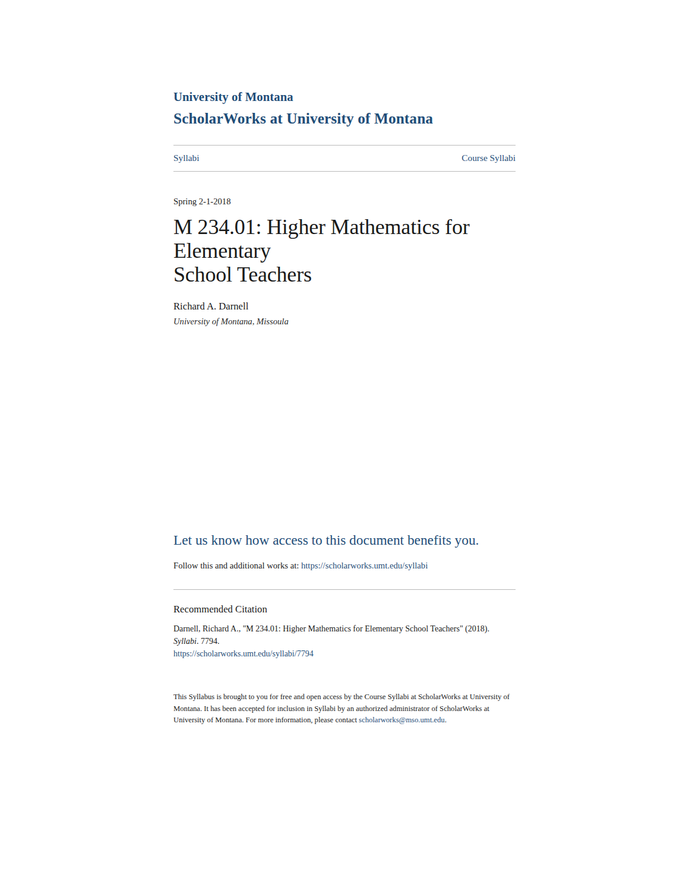University of Montana
ScholarWorks at University of Montana
Syllabi
Course Syllabi
Spring 2-1-2018
M 234.01: Higher Mathematics for Elementary
School Teachers
Richard A. Darnell
University of Montana, Missoula
Let us know how access to this document benefits you.
Follow this and additional works at: https://scholarworks.umt.edu/syllabi
Recommended Citation
Darnell, Richard A., "M 234.01: Higher Mathematics for Elementary School Teachers" (2018). Syllabi. 7794.
https://scholarworks.umt.edu/syllabi/7794
This Syllabus is brought to you for free and open access by the Course Syllabi at ScholarWorks at University of Montana. It has been accepted for inclusion in Syllabi by an authorized administrator of ScholarWorks at University of Montana. For more information, please contact scholarworks@mso.umt.edu.